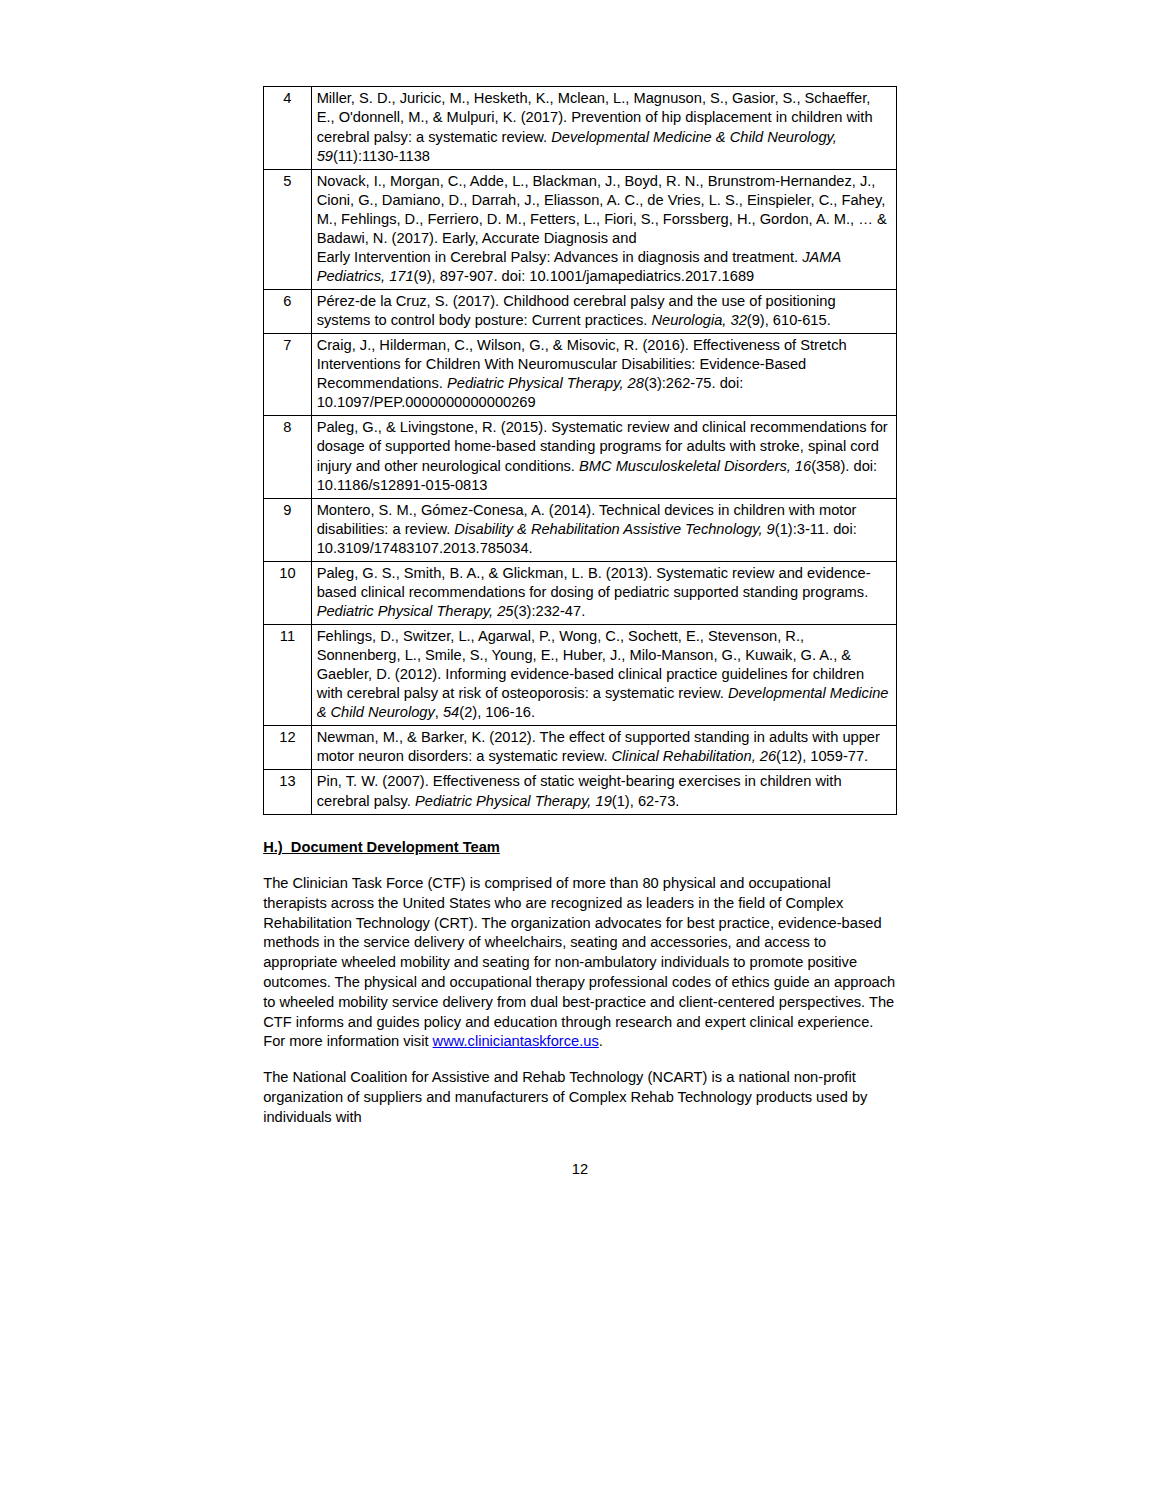| 4 | Miller, S. D., Juricic, M., Hesketh, K., Mclean, L., Magnuson, S., Gasior, S., Schaeffer, E., O'donnell, M., & Mulpuri, K. (2017). Prevention of hip displacement in children with cerebral palsy: a systematic review. Developmental Medicine & Child Neurology, 59 (11):1130-1138 |
| 5 | Novack, I., Morgan, C., Adde, L., Blackman, J., Boyd, R. N., Brunstrom-Hernandez, J., Cioni, G., Damiano, D., Darrah, J., Eliasson, A. C., de Vries, L. S., Einspieler, C., Fahey, M., Fehlings, D., Ferriero, D. M., Fetters, L., Fiori, S., Forssberg, H., Gordon, A. M., … & Badawi, N. (2017). Early, Accurate Diagnosis and Early Intervention in Cerebral Palsy: Advances in diagnosis and treatment. JAMA Pediatrics, 171 (9), 897-907. doi: 10.1001/jamapediatrics.2017.1689 |
| 6 | Pérez-de la Cruz, S. (2017). Childhood cerebral palsy and the use of positioning systems to control body posture: Current practices. Neurologia, 32 (9), 610-615. |
| 7 | Craig, J., Hilderman, C., Wilson, G., & Misovic, R. (2016). Effectiveness of Stretch Interventions for Children With Neuromuscular Disabilities: Evidence-Based Recommendations. Pediatric Physical Therapy, 28 (3):262-75. doi: 10.1097/PEP.0000000000000269 |
| 8 | Paleg, G., & Livingstone, R. (2015). Systematic review and clinical recommendations for dosage of supported home-based standing programs for adults with stroke, spinal cord injury and other neurological conditions. BMC Musculoskeletal Disorders, 16 (358). doi: 10.1186/s12891-015-0813 |
| 9 | Montero, S. M., Gómez-Conesa, A. (2014). Technical devices in children with motor disabilities: a review. Disability & Rehabilitation Assistive Technology, 9 (1):3-11. doi: 10.3109/17483107.2013.785034. |
| 10 | Paleg, G. S., Smith, B. A., & Glickman, L. B. (2013). Systematic review and evidence-based clinical recommendations for dosing of pediatric supported standing programs. Pediatric Physical Therapy, 25 (3):232-47. |
| 11 | Fehlings, D., Switzer, L., Agarwal, P., Wong, C., Sochett, E., Stevenson, R., Sonnenberg, L., Smile, S., Young, E., Huber, J., Milo-Manson, G., Kuwaik, G. A., & Gaebler, D. (2012). Informing evidence-based clinical practice guidelines for children with cerebral palsy at risk of osteoporosis: a systematic review. Developmental Medicine & Child Neurology , 54 (2), 106-16. |
| 12 | Newman, M., & Barker, K. (2012). The effect of supported standing in adults with upper motor neuron disorders: a systematic review. Clinical Rehabilitation, 26 (12), 1059-77. |
| 13 | Pin, T. W. (2007). Effectiveness of static weight-bearing exercises in children with cerebral palsy. Pediatric Physical Therapy, 19 (1), 62-73. |
H.) Document Development Team
The Clinician Task Force (CTF) is comprised of more than 80 physical and occupational therapists across the United States who are recognized as leaders in the field of Complex Rehabilitation Technology (CRT). The organization advocates for best practice, evidence-based methods in the service delivery of wheelchairs, seating and accessories, and access to appropriate wheeled mobility and seating for non-ambulatory individuals to promote positive outcomes. The physical and occupational therapy professional codes of ethics guide an approach to wheeled mobility service delivery from dual best-practice and client-centered perspectives. The CTF informs and guides policy and education through research and expert clinical experience. For more information visit www.cliniciantaskforce.us.
The National Coalition for Assistive and Rehab Technology (NCART) is a national non-profit organization of suppliers and manufacturers of Complex Rehab Technology products used by individuals with
12